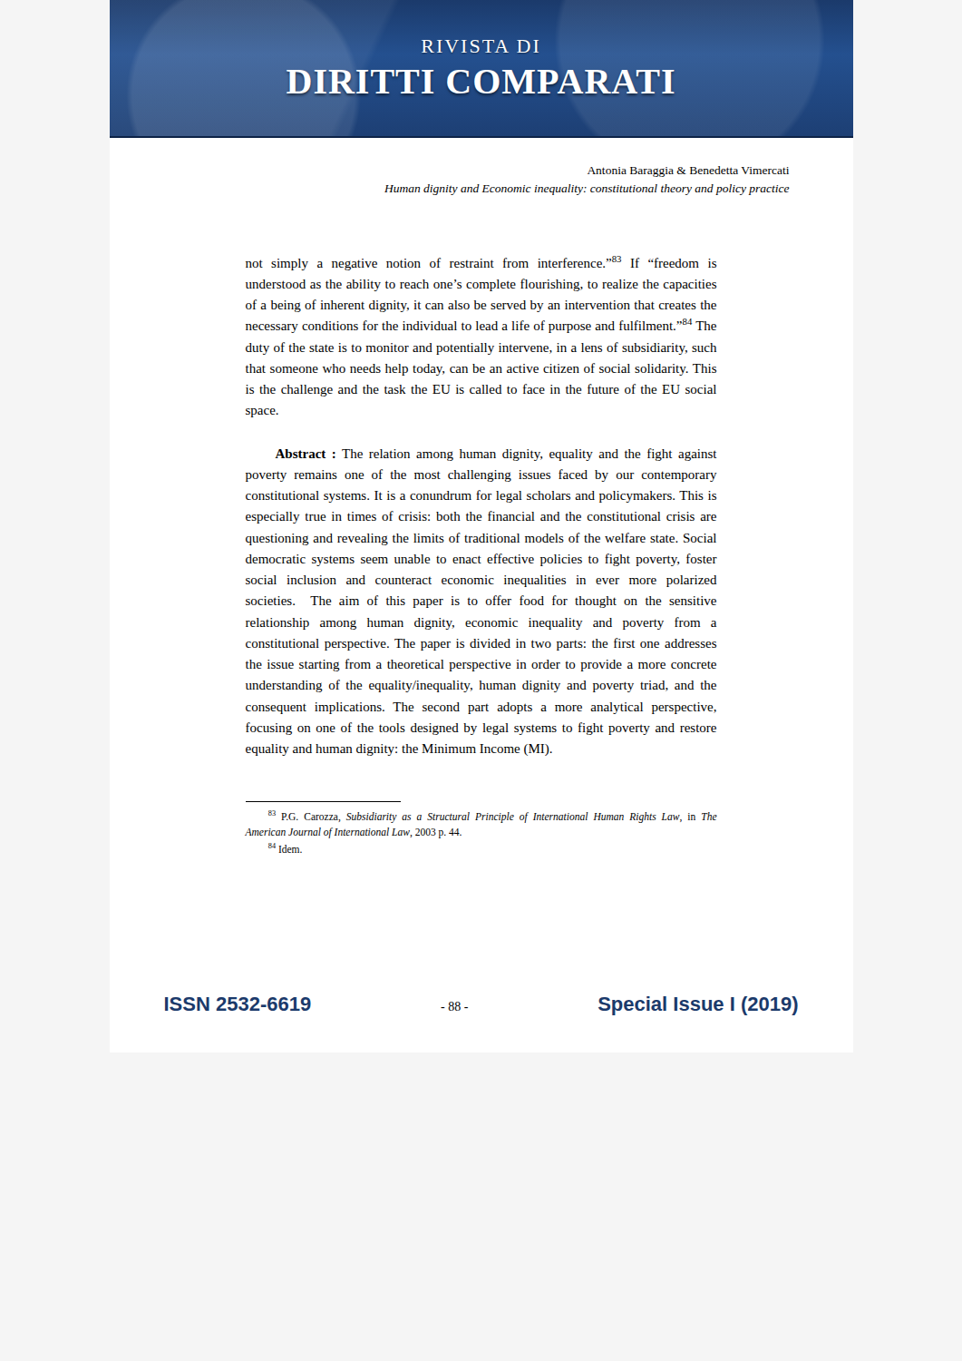Rivista di
Diritti Comparati
Antonia Baraggia & Benedetta Vimercati
Human dignity and Economic inequality: constitutional theory and policy practice
not simply a negative notion of restraint from interference.”83 If “freedom is understood as the ability to reach one’s complete flourishing, to realize the capacities of a being of inherent dignity, it can also be served by an intervention that creates the necessary conditions for the individual to lead a life of purpose and fulfilment.”84 The duty of the state is to monitor and potentially intervene, in a lens of subsidiarity, such that someone who needs help today, can be an active citizen of social solidarity. This is the challenge and the task the EU is called to face in the future of the EU social space.
Abstract : The relation among human dignity, equality and the fight against poverty remains one of the most challenging issues faced by our contemporary constitutional systems. It is a conundrum for legal scholars and policymakers. This is especially true in times of crisis: both the financial and the constitutional crisis are questioning and revealing the limits of traditional models of the welfare state. Social democratic systems seem unable to enact effective policies to fight poverty, foster social inclusion and counteract economic inequalities in ever more polarized societies. The aim of this paper is to offer food for thought on the sensitive relationship among human dignity, economic inequality and poverty from a constitutional perspective. The paper is divided in two parts: the first one addresses the issue starting from a theoretical perspective in order to provide a more concrete understanding of the equality/inequality, human dignity and poverty triad, and the consequent implications. The second part adopts a more analytical perspective, focusing on one of the tools designed by legal systems to fight poverty and restore equality and human dignity: the Minimum Income (MI).
83 P.G. Carozza, Subsidiarity as a Structural Principle of International Human Rights Law, in The American Journal of International Law, 2003 p. 44.
84 Idem.
ISSN 2532-6619
- 88 -
Special Issue I (2019)